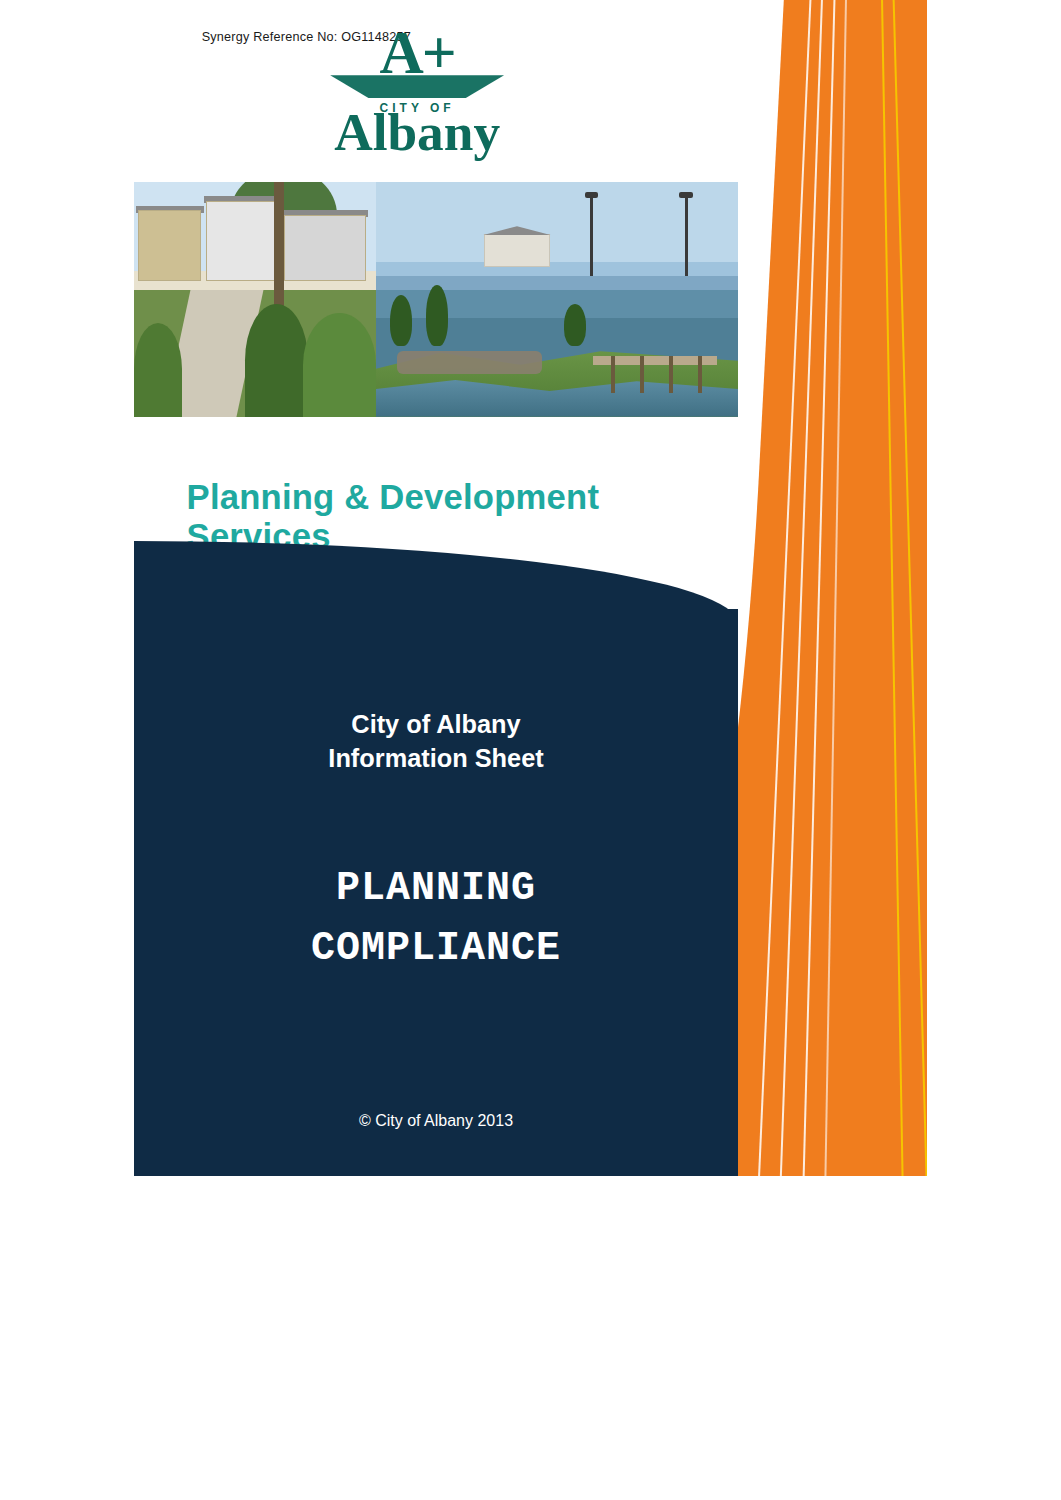Synergy Reference No: OG1148257
A+
CITY OF
Albany
Planning & Development Services
City of Albany
Information Sheet
PLANNING
COMPLIANCE
© City of Albany 2013